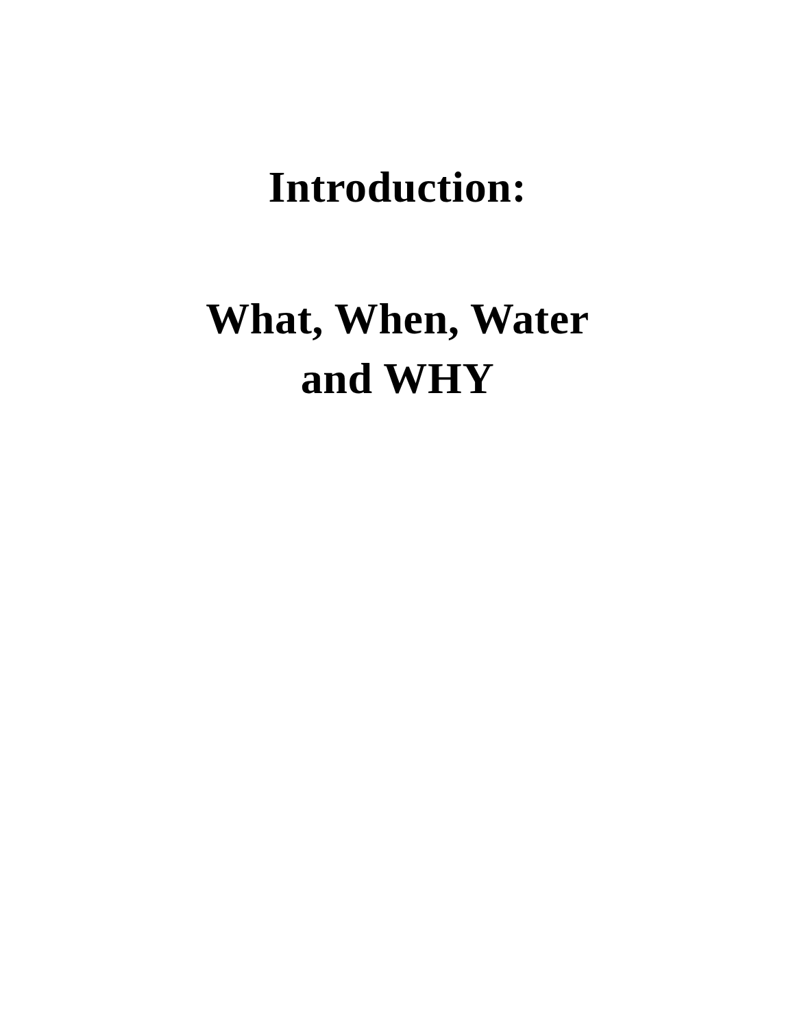Introduction:
What, When, Water and WHY